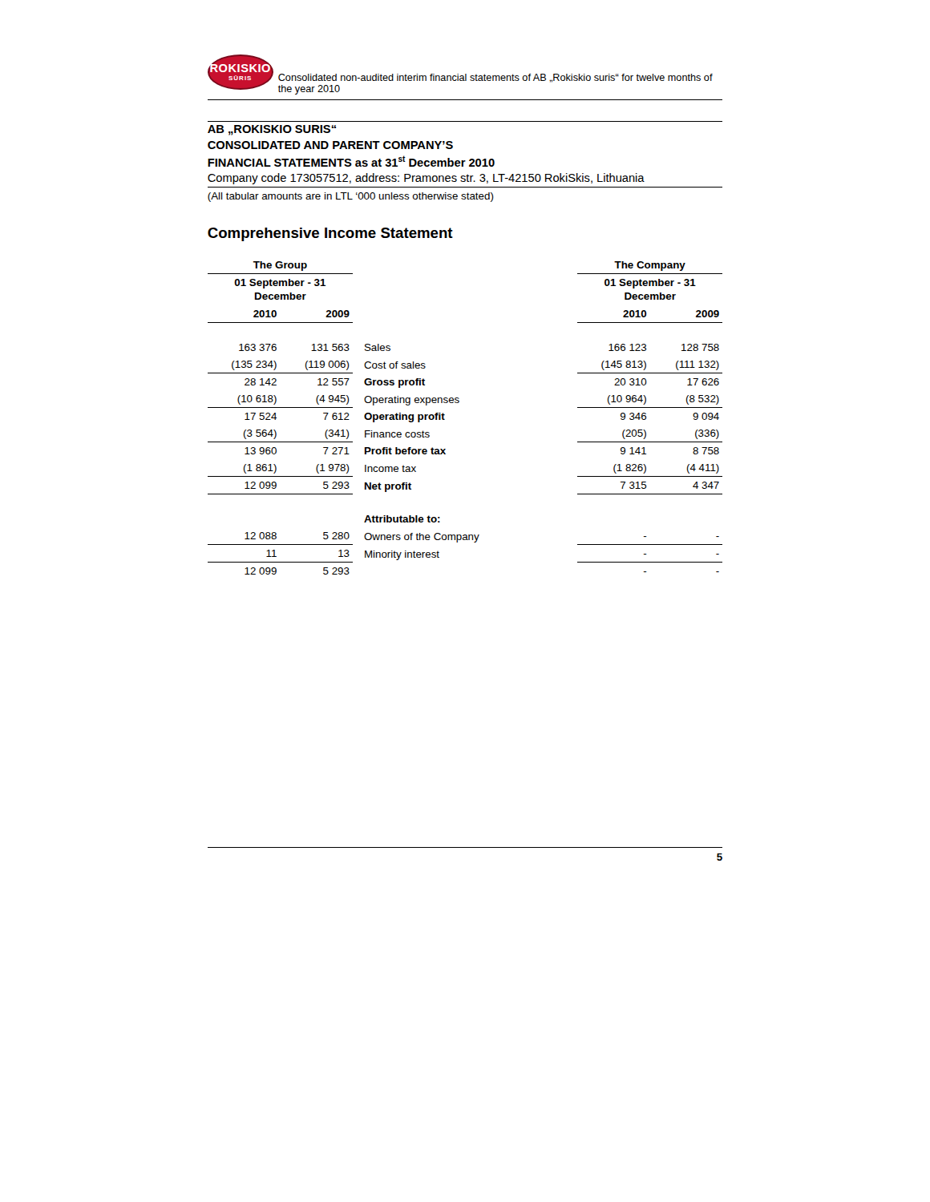ROKISKIO
SŪRIS
Consolidated non-audited interim financial statements of AB „Rokiskio suris“ for twelve months of the year 2010
AB „ROKISKIO SURIS“
CONSOLIDATED AND PARENT COMPANY’S
FINANCIAL STATEMENTS as at 31st December 2010
Company code 173057512, address: Pramones str. 3, LT-42150 RokiSkis, Lithuania
(All tabular amounts are in LTL ‘000 unless otherwise stated)
Comprehensive Income Statement
| The Group | | The Company |
| 01 September - 31 December | | 01 September - 31 December |
| 2010 | 2009 | | 2010 | 2009 |
| 163 376 | 131 563 | Sales | 166 123 | 128 758 |
| (135 234) | (119 006) | Cost of sales | (145 813) | (111 132) |
| 28 142 | 12 557 | Gross profit | 20 310 | 17 626 |
| (10 618) | (4 945) | Operating expenses | (10 964) | (8 532) |
| 17 524 | 7 612 | Operating profit | 9 346 | 9 094 |
| (3 564) | (341) | Finance costs | (205) | (336) |
| 13 960 | 7 271 | Profit before tax | 9 141 | 8 758 |
| (1 861) | (1 978) | Income tax | (1 826) | (4 411) |
| 12 099 | 5 293 | Net profit | 7 315 | 4 347 |
| | | Attributable to: | | |
| 12 088 | 5 280 | Owners of the Company | - | - |
| 11 | 13 | Minority interest | - | - |
| 12 099 | 5 293 | | - | - |
5